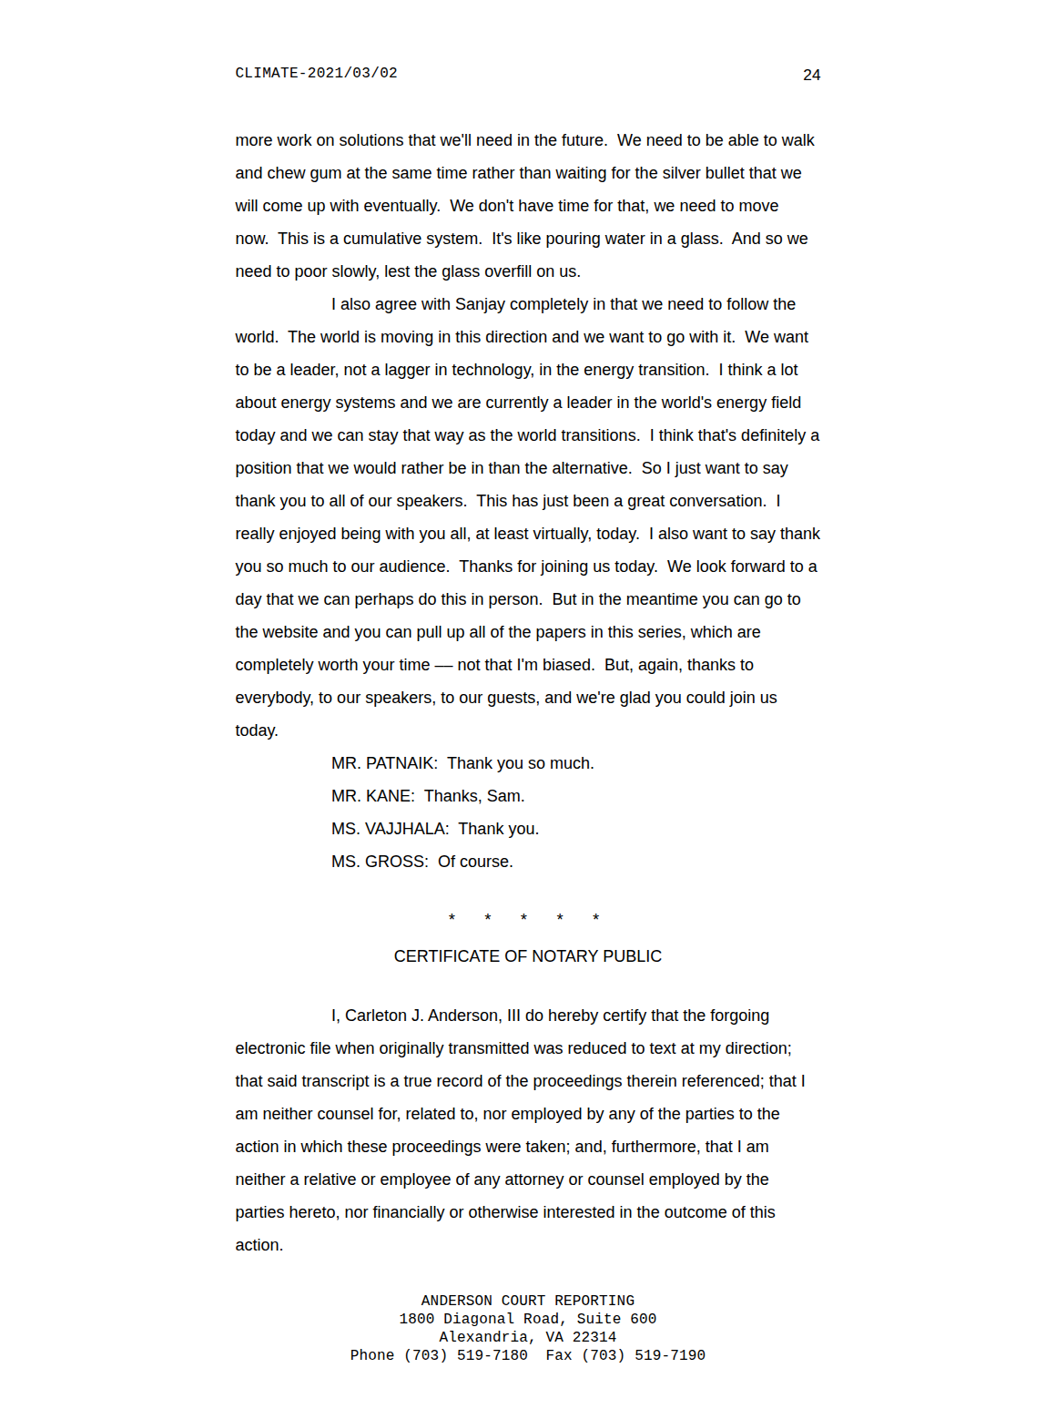CLIMATE-2021/03/02
24
more work on solutions that we'll need in the future. We need to be able to walk and chew gum at the same time rather than waiting for the silver bullet that we will come up with eventually. We don't have time for that, we need to move now. This is a cumulative system. It's like pouring water in a glass. And so we need to poor slowly, lest the glass overfill on us.
I also agree with Sanjay completely in that we need to follow the world. The world is moving in this direction and we want to go with it. We want to be a leader, not a lagger in technology, in the energy transition. I think a lot about energy systems and we are currently a leader in the world's energy field today and we can stay that way as the world transitions. I think that's definitely a position that we would rather be in than the alternative. So I just want to say thank you to all of our speakers. This has just been a great conversation. I really enjoyed being with you all, at least virtually, today. I also want to say thank you so much to our audience. Thanks for joining us today. We look forward to a day that we can perhaps do this in person. But in the meantime you can go to the website and you can pull up all of the papers in this series, which are completely worth your time –– not that I'm biased. But, again, thanks to everybody, to our speakers, to our guests, and we're glad you could join us today.
MR. PATNAIK: Thank you so much.
MR. KANE: Thanks, Sam.
MS. VAJJHALA: Thank you.
MS. GROSS: Of course.
* * * * *
CERTIFICATE OF NOTARY PUBLIC
I, Carleton J. Anderson, III do hereby certify that the forgoing electronic file when originally transmitted was reduced to text at my direction; that said transcript is a true record of the proceedings therein referenced; that I am neither counsel for, related to, nor employed by any of the parties to the action in which these proceedings were taken; and, furthermore, that I am neither a relative or employee of any attorney or counsel employed by the parties hereto, nor financially or otherwise interested in the outcome of this action.
ANDERSON COURT REPORTING
1800 Diagonal Road, Suite 600
Alexandria, VA 22314
Phone (703) 519-7180 Fax (703) 519-7190